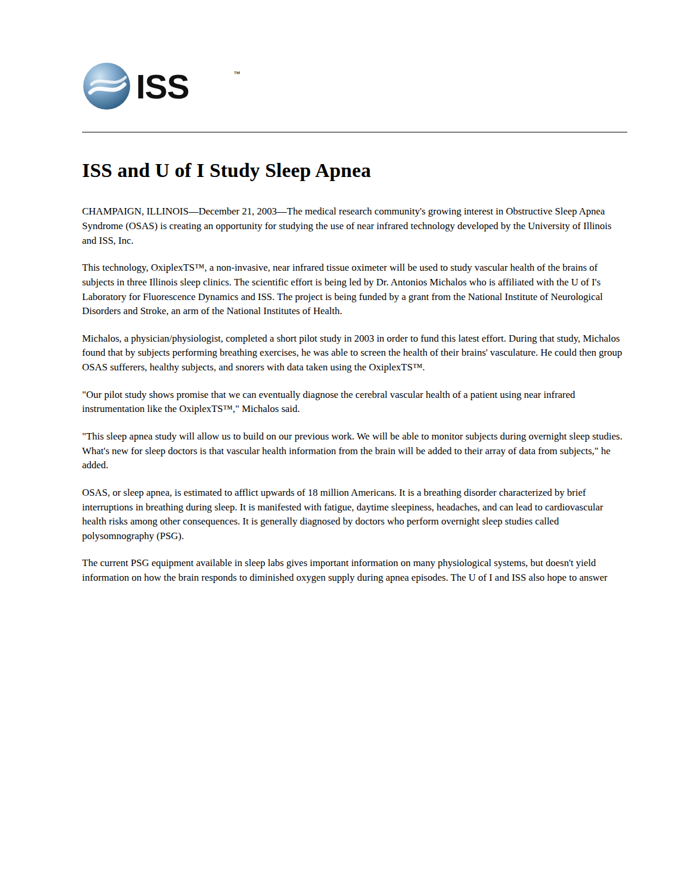ISS ™
ISS and U of I Study Sleep Apnea
CHAMPAIGN, ILLINOIS—December 21, 2003—The medical research community's growing interest in Obstructive Sleep Apnea Syndrome (OSAS) is creating an opportunity for studying the use of near infrared technology developed by the University of Illinois and ISS, Inc.
This technology, OxiplexTS™, a non-invasive, near infrared tissue oximeter will be used to study vascular health of the brains of subjects in three Illinois sleep clinics. The scientific effort is being led by Dr. Antonios Michalos who is affiliated with the U of I's Laboratory for Fluorescence Dynamics and ISS. The project is being funded by a grant from the National Institute of Neurological Disorders and Stroke, an arm of the National Institutes of Health.
Michalos, a physician/physiologist, completed a short pilot study in 2003 in order to fund this latest effort. During that study, Michalos found that by subjects performing breathing exercises, he was able to screen the health of their brains' vasculature. He could then group OSAS sufferers, healthy subjects, and snorers with data taken using the OxiplexTS™.
"Our pilot study shows promise that we can eventually diagnose the cerebral vascular health of a patient using near infrared instrumentation like the OxiplexTS™," Michalos said.
"This sleep apnea study will allow us to build on our previous work. We will be able to monitor subjects during overnight sleep studies. What's new for sleep doctors is that vascular health information from the brain will be added to their array of data from subjects," he added.
OSAS, or sleep apnea, is estimated to afflict upwards of 18 million Americans. It is a breathing disorder characterized by brief interruptions in breathing during sleep. It is manifested with fatigue, daytime sleepiness, headaches, and can lead to cardiovascular health risks among other consequences. It is generally diagnosed by doctors who perform overnight sleep studies called polysomnography (PSG).
The current PSG equipment available in sleep labs gives important information on many physiological systems, but doesn't yield information on how the brain responds to diminished oxygen supply during apnea episodes. The U of I and ISS also hope to answer